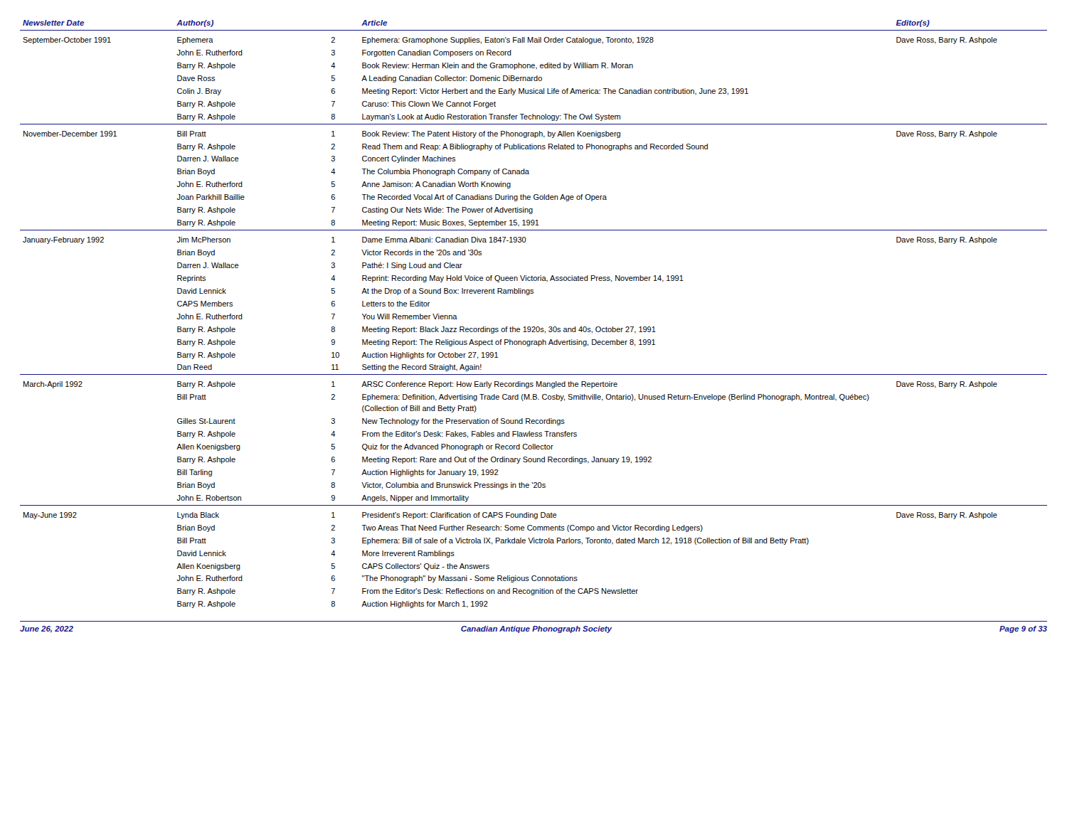| Newsletter Date | Author(s) | | Article | Editor(s) |
| --- | --- | --- | --- | --- |
| September-October 1991 | Ephemera | 2 | Ephemera: Gramophone Supplies, Eaton's Fall Mail Order Catalogue, Toronto, 1928 | Dave Ross, Barry R. Ashpole |
| | John E. Rutherford | 3 | Forgotten Canadian Composers on Record | |
| | Barry R. Ashpole | 4 | Book Review: Herman Klein and the Gramophone, edited by William R. Moran | |
| | Dave Ross | 5 | A Leading Canadian Collector: Domenic DiBernardo | |
| | Colin J. Bray | 6 | Meeting Report: Victor Herbert and the Early Musical Life of America: The Canadian contribution, June 23, 1991 | |
| | Barry R. Ashpole | 7 | Caruso: This Clown We Cannot Forget | |
| | Barry R. Ashpole | 8 | Layman's Look at Audio Restoration Transfer Technology: The Owl System | |
| November-December 1991 | Bill Pratt | 1 | Book Review: The Patent History of the Phonograph, by Allen Koenigsberg | Dave Ross, Barry R. Ashpole |
| | Barry R. Ashpole | 2 | Read Them and Reap: A Bibliography of Publications Related to Phonographs and Recorded Sound | |
| | Darren J. Wallace | 3 | Concert Cylinder Machines | |
| | Brian Boyd | 4 | The Columbia Phonograph Company of Canada | |
| | John E. Rutherford | 5 | Anne Jamison: A Canadian Worth Knowing | |
| | Joan Parkhill Baillie | 6 | The Recorded Vocal Art of Canadians During the Golden Age of Opera | |
| | Barry R. Ashpole | 7 | Casting Our Nets Wide: The Power of Advertising | |
| | Barry R. Ashpole | 8 | Meeting Report: Music Boxes, September 15, 1991 | |
| January-February 1992 | Jim McPherson | 1 | Dame Emma Albani: Canadian Diva 1847-1930 | Dave Ross, Barry R. Ashpole |
| | Brian Boyd | 2 | Victor Records in the '20s and '30s | |
| | Darren J. Wallace | 3 | Pathé: I Sing Loud and Clear | |
| | Reprints | 4 | Reprint: Recording May Hold Voice of Queen Victoria, Associated Press, November 14, 1991 | |
| | David Lennick | 5 | At the Drop of a Sound Box: Irreverent Ramblings | |
| | CAPS Members | 6 | Letters to the Editor | |
| | John E. Rutherford | 7 | You Will Remember Vienna | |
| | Barry R. Ashpole | 8 | Meeting Report: Black Jazz Recordings of the 1920s, 30s and 40s, October 27, 1991 | |
| | Barry R. Ashpole | 9 | Meeting Report: The Religious Aspect of Phonograph Advertising, December 8, 1991 | |
| | Barry R. Ashpole | 10 | Auction Highlights for October 27, 1991 | |
| | Dan Reed | 11 | Setting the Record Straight, Again! | |
| March-April 1992 | Barry R. Ashpole | 1 | ARSC Conference Report: How Early Recordings Mangled the Repertoire | Dave Ross, Barry R. Ashpole |
| | Bill Pratt | 2 | Ephemera: Definition, Advertising Trade Card (M.B. Cosby, Smithville, Ontario), Unused Return-Envelope (Berlind Phonograph, Montreal, Québec) (Collection of Bill and Betty Pratt) | |
| | Gilles St-Laurent | 3 | New Technology for the Preservation of Sound Recordings | |
| | Barry R. Ashpole | 4 | From the Editor's Desk: Fakes, Fables and Flawless Transfers | |
| | Allen Koenigsberg | 5 | Quiz for the Advanced Phonograph or Record Collector | |
| | Barry R. Ashpole | 6 | Meeting Report: Rare and Out of the Ordinary Sound Recordings, January 19, 1992 | |
| | Bill Tarling | 7 | Auction Highlights for January 19, 1992 | |
| | Brian Boyd | 8 | Victor, Columbia and Brunswick Pressings in the '20s | |
| | John E. Robertson | 9 | Angels, Nipper and Immortality | |
| May-June 1992 | Lynda Black | 1 | President's Report: Clarification of CAPS Founding Date | Dave Ross, Barry R. Ashpole |
| | Brian Boyd | 2 | Two Areas That Need Further Research: Some Comments (Compo and Victor Recording Ledgers) | |
| | Bill Pratt | 3 | Ephemera: Bill of sale of a Victrola IX, Parkdale Victrola Parlors, Toronto, dated March 12, 1918 (Collection of Bill and Betty Pratt) | |
| | David Lennick | 4 | More Irreverent Ramblings | |
| | Allen Koenigsberg | 5 | CAPS Collectors' Quiz - the Answers | |
| | John E. Rutherford | 6 | "The Phonograph" by Massani - Some Religious Connotations | |
| | Barry R. Ashpole | 7 | From the Editor's Desk: Reflections on and Recognition of the CAPS Newsletter | |
| | Barry R. Ashpole | 8 | Auction Highlights for March 1, 1992 | |
June 26, 2022
Canadian Antique Phonograph Society
Page 9 of 33